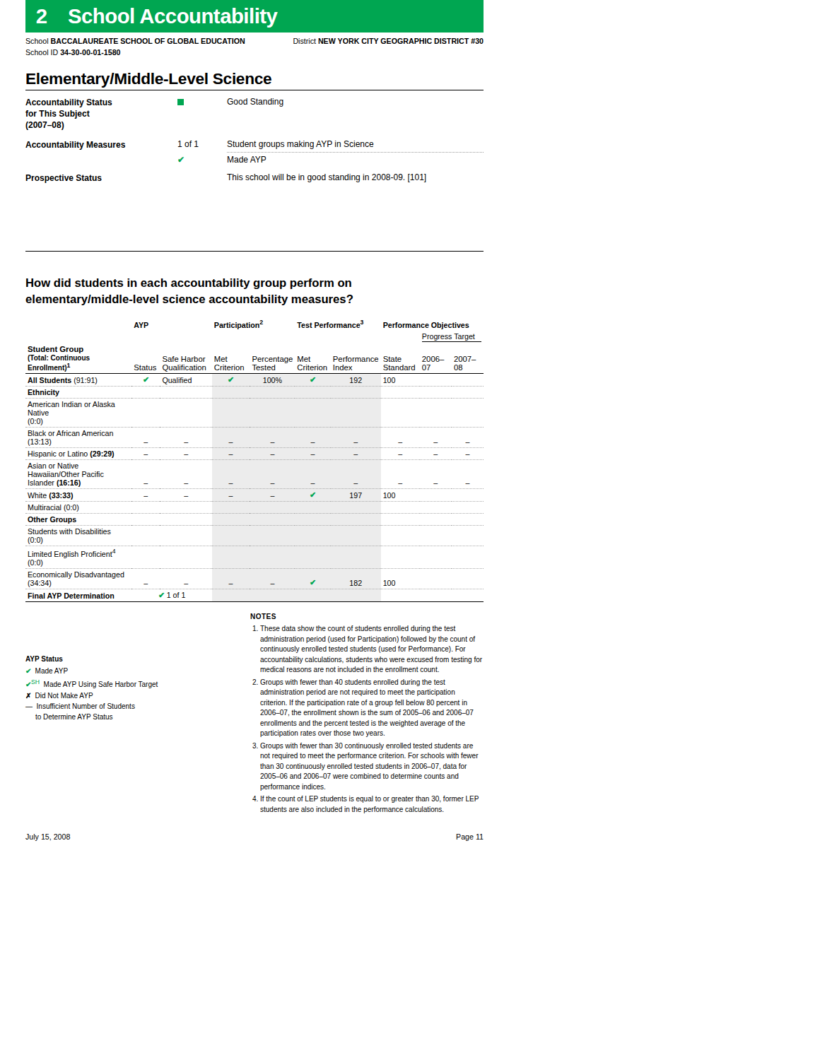2
School Accountability
School BACCALAUREATE SCHOOL OF GLOBAL EDUCATION
District NEW YORK CITY GEOGRAPHIC DISTRICT #30
School ID 34-30-00-01-1580
Elementary/Middle-Level Science
| Accountability Status for This Subject (2007–08) | | Good Standing |
| Accountability Measures | 1 of 1 | Student groups making AYP in Science |
| | ✔ | Made AYP |
| Prospective Status | | This school will be in good standing in 2008-09. [101] |
How did students in each accountability group perform on
elementary/middle-level science accountability measures?
| | AYP | Participation 2 | Test Performance 3 | Performance Objectives |
| --- | --- | --- | --- | --- |
| | | | | | | | | Progress Target |
| Student Group (Total: Continuous Enrollment) 1 | Status | Safe Harbor Qualification | Met Criterion | Percentage Tested | Met Criterion | Performance Index | State Standard | 2006–07 | 2007–08 |
| All Students (91:91) | ✔ | Qualified | ✔ | 100% | ✔ | 192 | 100 | | |
| Ethnicity | | | | | | | | | |
| American Indian or Alaska Native (0:0) | | | | | | | | | |
| Black or African American (13:13) | – | – | – | – | – | – | – | – | – |
| Hispanic or Latino (29:29) | – | – | – | – | – | – | – | – | – |
| Asian or Native Hawaiian/Other Pacific Islander (16:16) | – | – | – | – | – | – | – | – | – |
| White (33:33) | – | – | – | – | ✔ | 197 | 100 | | |
| Multiracial (0:0) | | | | | | | | | |
| Other Groups | | | | | | | | | |
| Students with Disabilities (0:0) | | | | | | | | | |
| Limited English Proficient 4 (0:0) | | | | | | | | | |
| Economically Disadvantaged (34:34) | – | – | – | – | ✔ | 182 | 100 | | |
| Final AYP Determination | ✔ 1 of 1 | | | | | | | |
AYP Status
✔ Made AYP
✔SH Made AYP Using Safe Harbor Target
✗ Did Not Make AYP
— Insufficient Number of Students
to Determine AYP Status
NOTES
These data show the count of students enrolled during the test administration period (used for Participation) followed by the count of continuously enrolled tested students (used for Performance). For accountability calculations, students who were excused from testing for medical reasons are not included in the enrollment count.
Groups with fewer than 40 students enrolled during the test administration period are not required to meet the participation criterion. If the participation rate of a group fell below 80 percent in 2006–07, the enrollment shown is the sum of 2005–06 and 2006–07 enrollments and the percent tested is the weighted average of the participation rates over those two years.
Groups with fewer than 30 continuously enrolled tested students are not required to meet the performance criterion. For schools with fewer than 30 continuously enrolled tested students in 2006–07, data for 2005–06 and 2006–07 were combined to determine counts and performance indices.
If the count of LEP students is equal to or greater than 30, former LEP students are also included in the performance calculations.
July 15, 2008
Page 11